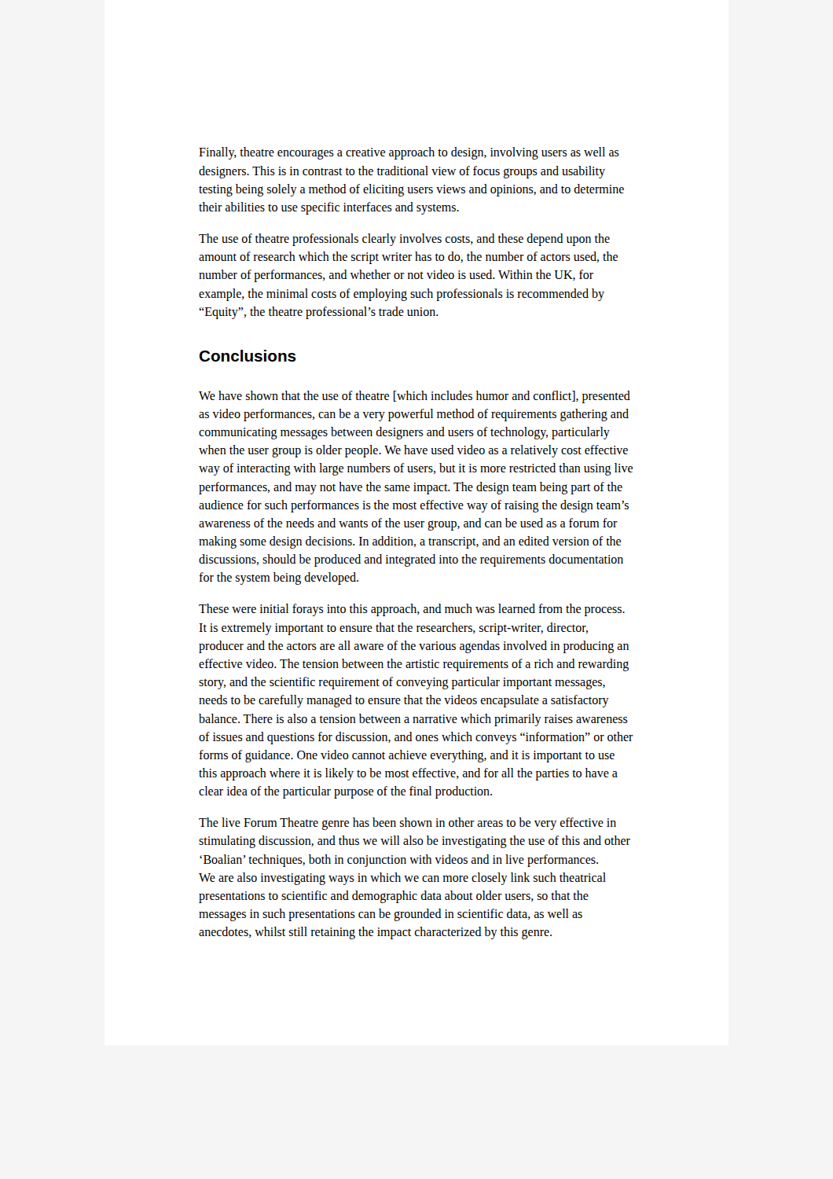Finally, theatre encourages a creative approach to design, involving users as well as designers. This is in contrast to the traditional view of focus groups and usability testing being solely a method of eliciting users views and opinions, and to determine their abilities to use specific interfaces and systems.
The use of theatre professionals clearly involves costs, and these depend upon the amount of research which the script writer has to do, the number of actors used, the number of performances, and whether or not video is used. Within the UK, for example, the minimal costs of employing such professionals is recommended by “Equity”, the theatre professional’s trade union.
Conclusions
We have shown that the use of theatre [which includes humor and conflict], presented as video performances, can be a very powerful method of requirements gathering and communicating messages between designers and users of technology, particularly when the user group is older people. We have used video as a relatively cost effective way of interacting with large numbers of users, but it is more restricted than using live performances, and may not have the same impact. The design team being part of the audience for such performances is the most effective way of raising the design team’s awareness of the needs and wants of the user group, and can be used as a forum for making some design decisions. In addition, a transcript, and an edited version of the discussions, should be produced and integrated into the requirements documentation for the system being developed.
These were initial forays into this approach, and much was learned from the process. It is extremely important to ensure that the researchers, script-writer, director, producer and the actors are all aware of the various agendas involved in producing an effective video. The tension between the artistic requirements of a rich and rewarding story, and the scientific requirement of conveying particular important messages, needs to be carefully managed to ensure that the videos encapsulate a satisfactory balance. There is also a tension between a narrative which primarily raises awareness of issues and questions for discussion, and ones which conveys “information” or other forms of guidance. One video cannot achieve everything, and it is important to use this approach where it is likely to be most effective, and for all the parties to have a clear idea of the particular purpose of the final production.
The live Forum Theatre genre has been shown in other areas to be very effective in stimulating discussion, and thus we will also be investigating the use of this and other ‘Boalian’ techniques, both in conjunction with videos and in live performances.
We are also investigating ways in which we can more closely link such theatrical presentations to scientific and demographic data about older users, so that the messages in such presentations can be grounded in scientific data, as well as anecdotes, whilst still retaining the impact characterized by this genre.